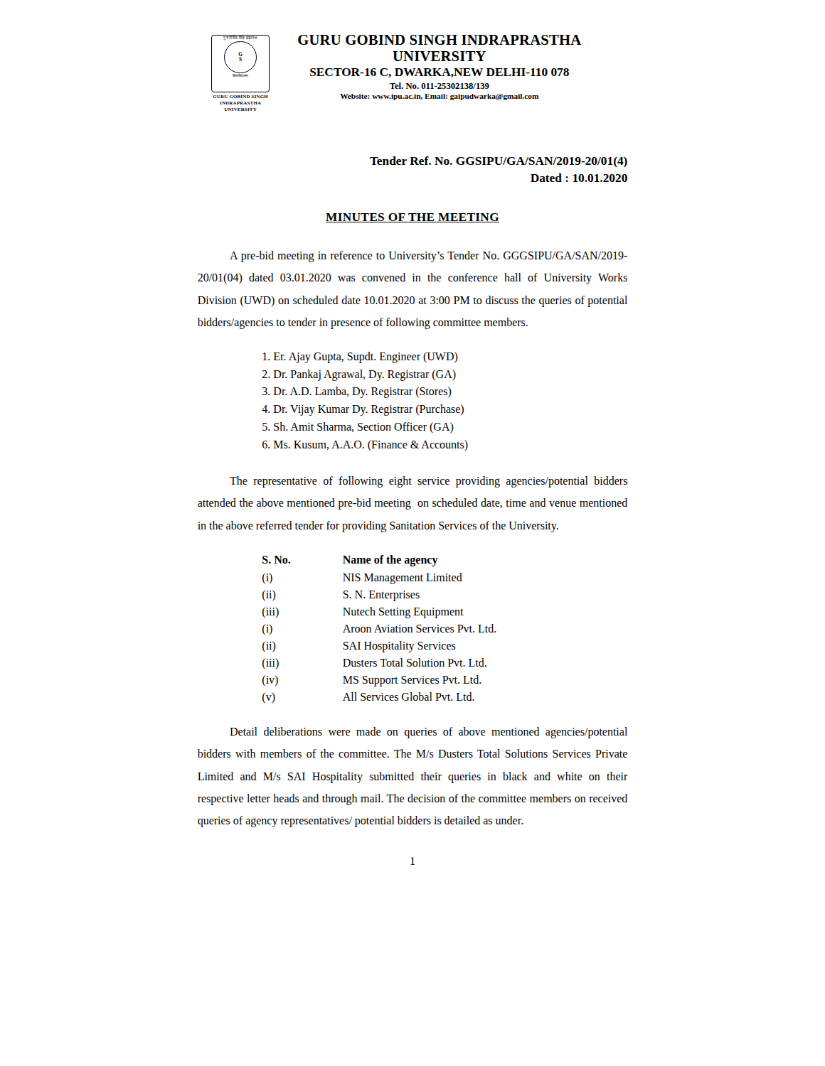गुरु गोबिंद सिंह इंद्रप्रस्थ
G
S
विश्वविद्यालय
GURU GOBIND SINGH
INDRAPRASTHA
UNIVERSITY
GURU GOBIND SINGH INDRAPRASTHA UNIVERSITY
SECTOR-16 C, DWARKA,NEW DELHI-110 078
Tel. No. 011-25302138/139
Website: www.ipu.ac.in, Email: gaipudwarka@gmail.com
Tender Ref. No. GGSIPU/GA/SAN/2019-20/01(4)
Dated : 10.01.2020
MINUTES OF THE MEETING
A pre-bid meeting in reference to University’s Tender No. GGGSIPU/GA/SAN/2019-20/01(04) dated 03.01.2020 was convened in the conference hall of University Works Division (UWD) on scheduled date 10.01.2020 at 3:00 PM to discuss the queries of potential bidders/agencies to tender in presence of following committee members.
1. Er. Ajay Gupta, Supdt. Engineer (UWD)
2. Dr. Pankaj Agrawal, Dy. Registrar (GA)
3. Dr. A.D. Lamba, Dy. Registrar (Stores)
4. Dr. Vijay Kumar Dy. Registrar (Purchase)
5. Sh. Amit Sharma, Section Officer (GA)
6. Ms. Kusum, A.A.O. (Finance & Accounts)
The representative of following eight service providing agencies/potential bidders attended the above mentioned pre-bid meeting on scheduled date, time and venue mentioned in the above referred tender for providing Sanitation Services of the University.
| S. No. | Name of the agency |
| --- | --- |
| (i) | NIS Management Limited |
| (ii) | S. N. Enterprises |
| (iii) | Nutech Setting Equipment |
| (i) | Aroon Aviation Services Pvt. Ltd. |
| (ii) | SAI Hospitality Services |
| (iii) | Dusters Total Solution Pvt. Ltd. |
| (iv) | MS Support Services Pvt. Ltd. |
| (v) | All Services Global Pvt. Ltd. |
Detail deliberations were made on queries of above mentioned agencies/potential bidders with members of the committee. The M/s Dusters Total Solutions Services Private Limited and M/s SAI Hospitality submitted their queries in black and white on their respective letter heads and through mail. The decision of the committee members on received queries of agency representatives/ potential bidders is detailed as under.
1